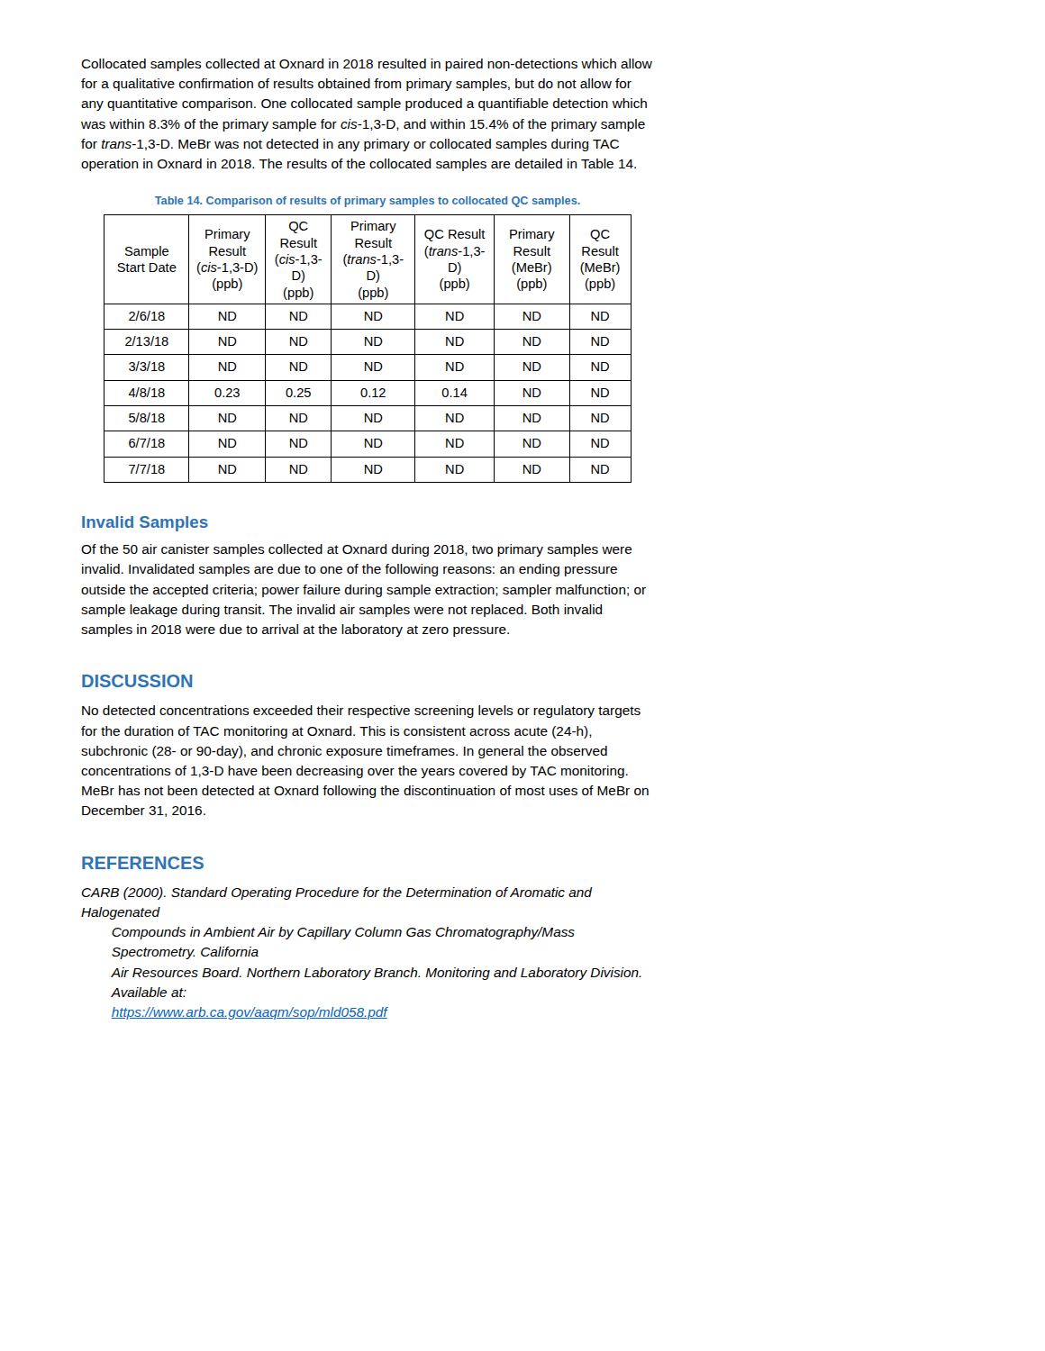Collocated samples collected at Oxnard in 2018 resulted in paired non-detections which allow for a qualitative confirmation of results obtained from primary samples, but do not allow for any quantitative comparison. One collocated sample produced a quantifiable detection which was within 8.3% of the primary sample for cis-1,3-D, and within 15.4% of the primary sample for trans-1,3-D. MeBr was not detected in any primary or collocated samples during TAC operation in Oxnard in 2018. The results of the collocated samples are detailed in Table 14.
Table 14. Comparison of results of primary samples to collocated QC samples.
| Sample Start Date | Primary Result ( cis -1,3-D) (ppb) | QC Result ( cis -1,3-D) (ppb) | Primary Result ( trans -1,3-D) (ppb) | QC Result ( trans -1,3-D) (ppb) | Primary Result (MeBr) (ppb) | QC Result (MeBr) (ppb) |
| --- | --- | --- | --- | --- | --- | --- |
| 2/6/18 | ND | ND | ND | ND | ND | ND |
| 2/13/18 | ND | ND | ND | ND | ND | ND |
| 3/3/18 | ND | ND | ND | ND | ND | ND |
| 4/8/18 | 0.23 | 0.25 | 0.12 | 0.14 | ND | ND |
| 5/8/18 | ND | ND | ND | ND | ND | ND |
| 6/7/18 | ND | ND | ND | ND | ND | ND |
| 7/7/18 | ND | ND | ND | ND | ND | ND |
Invalid Samples
Of the 50 air canister samples collected at Oxnard during 2018, two primary samples were invalid. Invalidated samples are due to one of the following reasons: an ending pressure outside the accepted criteria; power failure during sample extraction; sampler malfunction; or sample leakage during transit. The invalid air samples were not replaced. Both invalid samples in 2018 were due to arrival at the laboratory at zero pressure.
DISCUSSION
No detected concentrations exceeded their respective screening levels or regulatory targets for the duration of TAC monitoring at Oxnard. This is consistent across acute (24-h), subchronic (28- or 90-day), and chronic exposure timeframes. In general the observed concentrations of 1,3-D have been decreasing over the years covered by TAC monitoring. MeBr has not been detected at Oxnard following the discontinuation of most uses of MeBr on December 31, 2016.
REFERENCES
CARB (2000). Standard Operating Procedure for the Determination of Aromatic and Halogenated Compounds in Ambient Air by Capillary Column Gas Chromatography/Mass Spectrometry. California Air Resources Board. Northern Laboratory Branch. Monitoring and Laboratory Division. Available at: https://www.arb.ca.gov/aaqm/sop/mld058.pdf